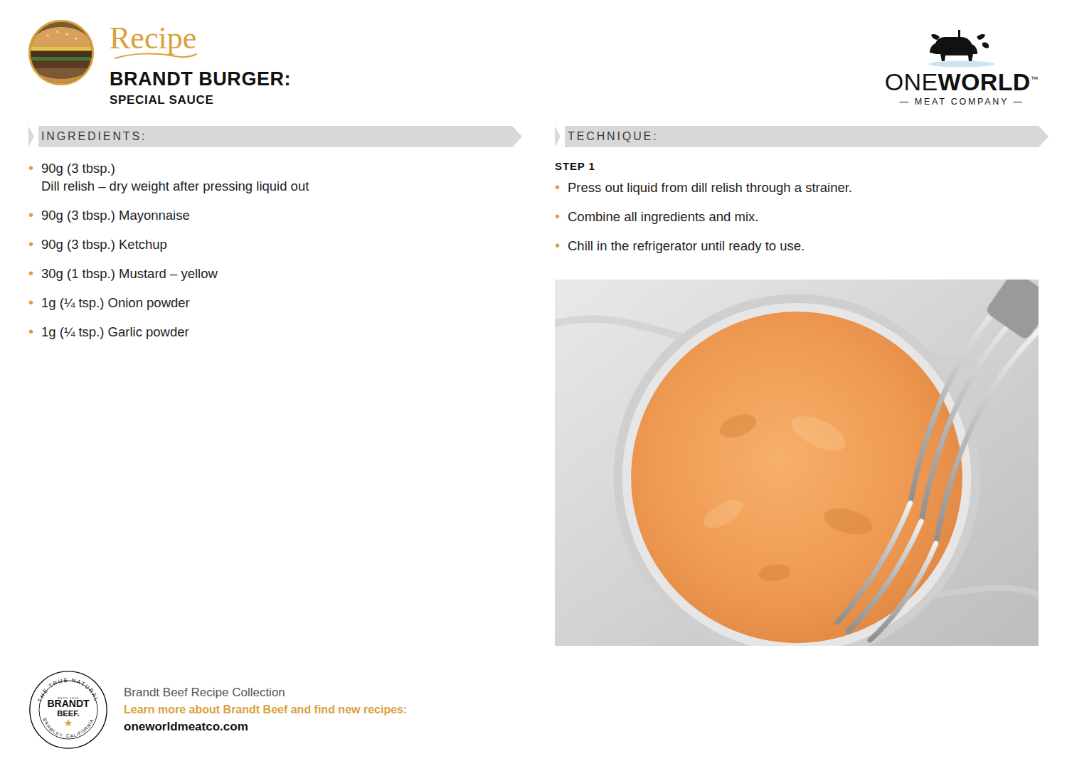Recipe
Brandt Burger:
Special Sauce
ONEWORLD™
— MEAT COMPANY —
Ingredients:
90g (3 tbsp.)
Dill relish – dry weight after pressing liquid out
90g (3 tbsp.) Mayonnaise
90g (3 tbsp.) Ketchup
30g (1 tbsp.) Mustard – yellow
1g (¼ tsp.) Onion powder
1g (¼ tsp.) Garlic powder
Technique:
Step 1
Press out liquid from dill relish through a strainer.
Combine all ingredients and mix.
Chill in the refrigerator until ready to use.
THE TRUE NATURAL BRAWLEY, CALIFORNIA BRANDT BEEF. ESTD 1945
Brandt Beef Recipe Collection
Learn more about Brandt Beef and find new recipes:
oneworldmeatco.com